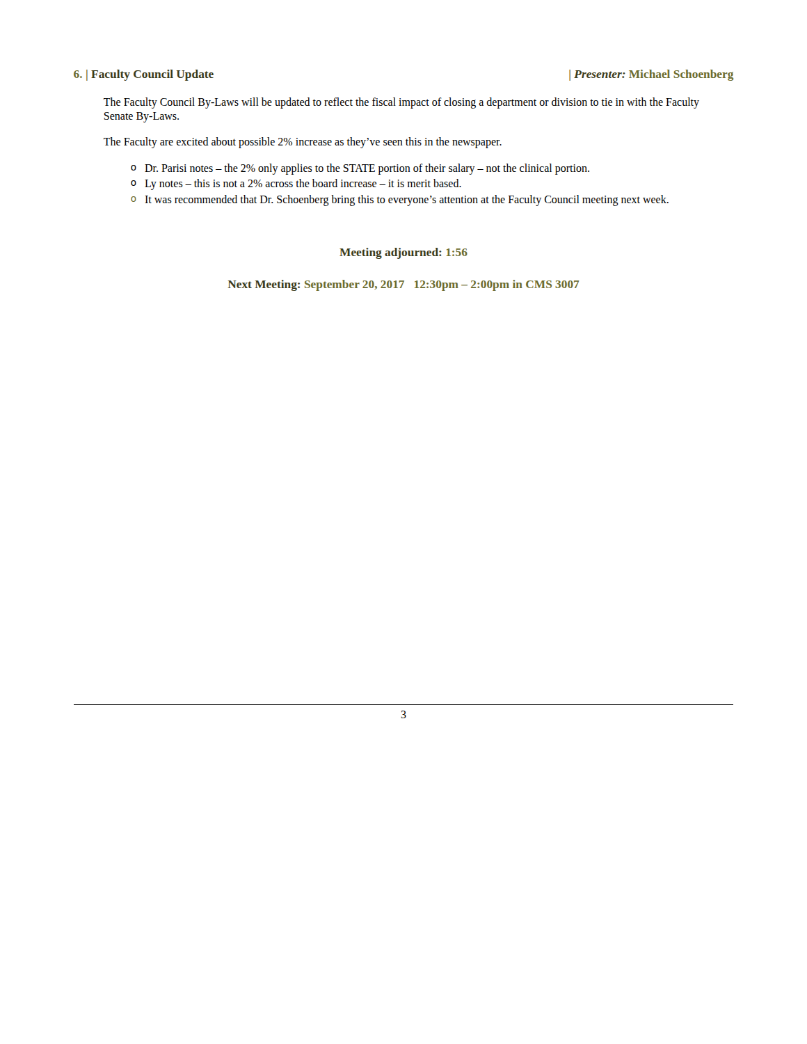6. | Faculty Council Update
| Presenter: Michael Schoenberg
The Faculty Council By-Laws will be updated to reflect the fiscal impact of closing a department or division to tie in with the Faculty Senate By-Laws.
The Faculty are excited about possible 2% increase as they’ve seen this in the newspaper.
Dr. Parisi notes – the 2% only applies to the STATE portion of their salary – not the clinical portion.
Ly notes – this is not a 2% across the board increase – it is merit based.
It was recommended that Dr. Schoenberg bring this to everyone’s attention at the Faculty Council meeting next week.
Meeting adjourned: 1:56
Next Meeting: September 20, 2017 12:30pm – 2:00pm in CMS 3007
3